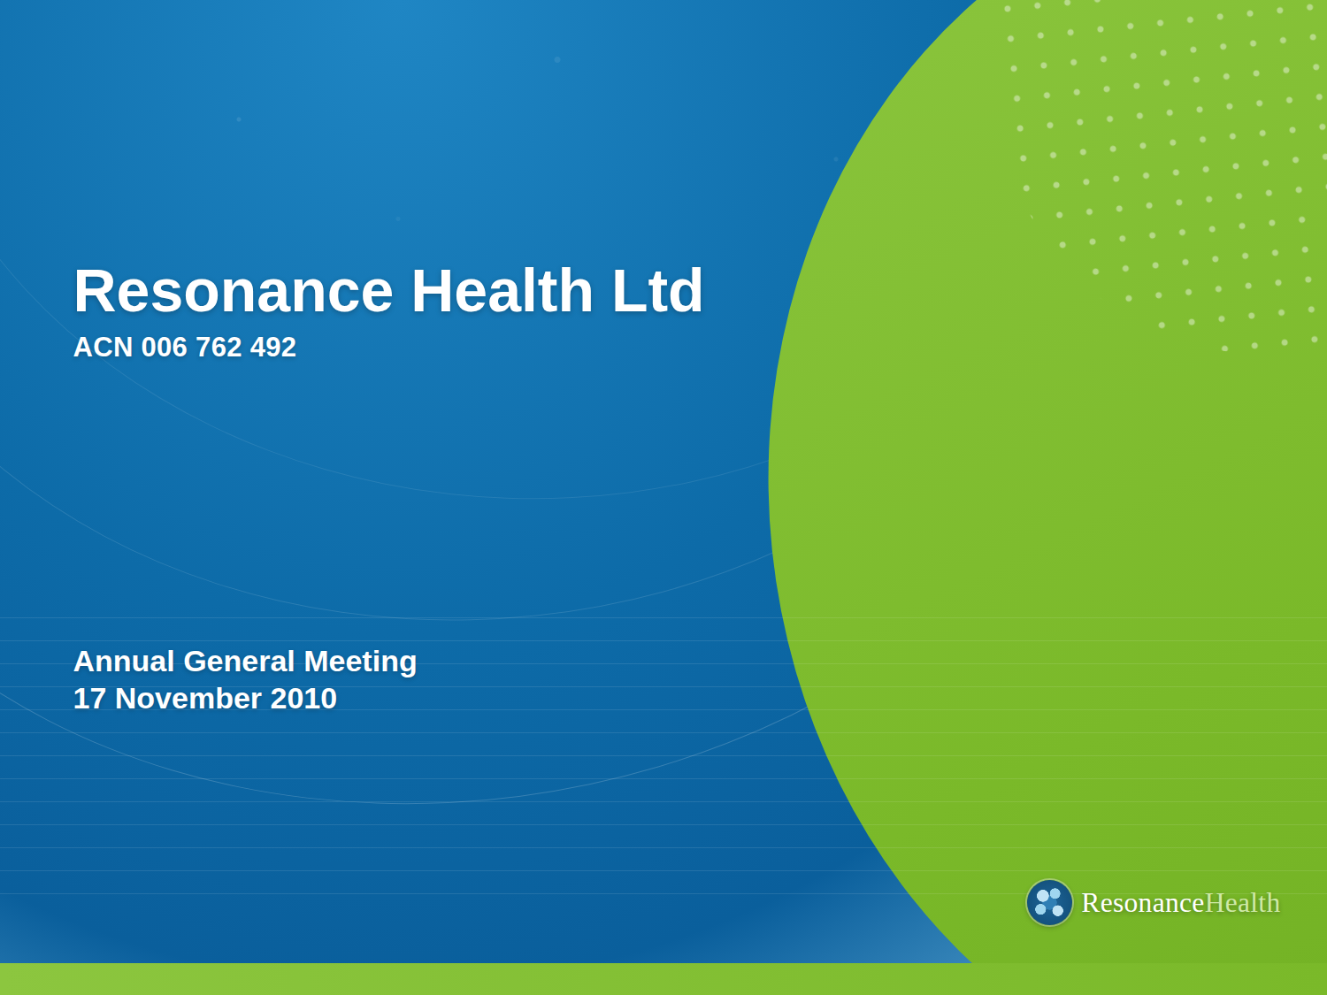Resonance Health Ltd
ACN 006 762 492
Annual General Meeting
17 November 2010
ResonanceHealth